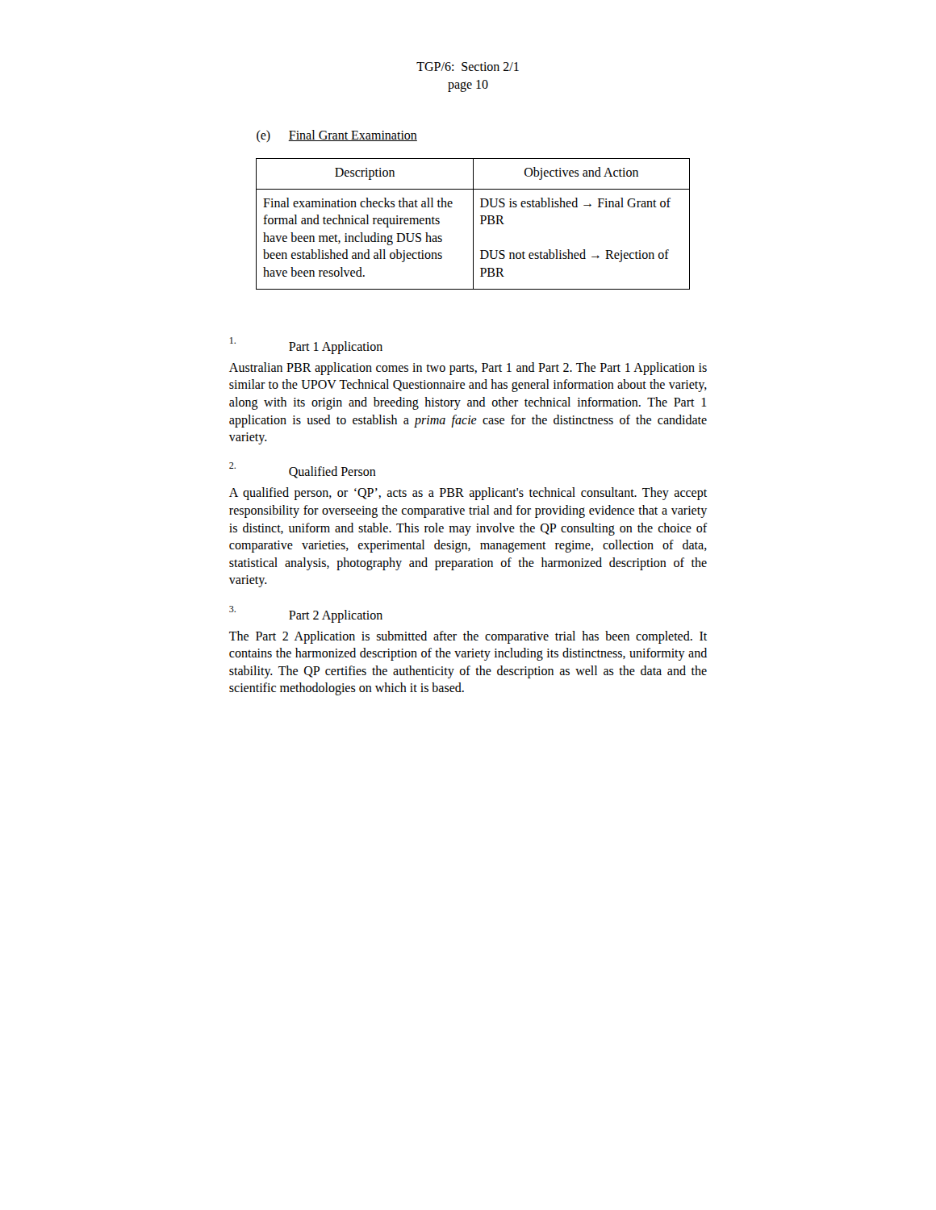TGP/6: Section 2/1 page 10
(e) Final Grant Examination
| Description | Objectives and Action |
| --- | --- |
| Final examination checks that all the formal and technical requirements have been met, including DUS has been established and all objections have been resolved. | DUS is established → Final Grant of PBR DUS not established → Rejection of PBR |
1. Part 1 Application
Australian PBR application comes in two parts, Part 1 and Part 2. The Part 1 Application is similar to the UPOV Technical Questionnaire and has general information about the variety, along with its origin and breeding history and other technical information. The Part 1 application is used to establish a prima facie case for the distinctness of the candidate variety.
2. Qualified Person
A qualified person, or ‘QP’, acts as a PBR applicant's technical consultant. They accept responsibility for overseeing the comparative trial and for providing evidence that a variety is distinct, uniform and stable. This role may involve the QP consulting on the choice of comparative varieties, experimental design, management regime, collection of data, statistical analysis, photography and preparation of the harmonized description of the variety.
3. Part 2 Application
The Part 2 Application is submitted after the comparative trial has been completed. It contains the harmonized description of the variety including its distinctness, uniformity and stability. The QP certifies the authenticity of the description as well as the data and the scientific methodologies on which it is based.